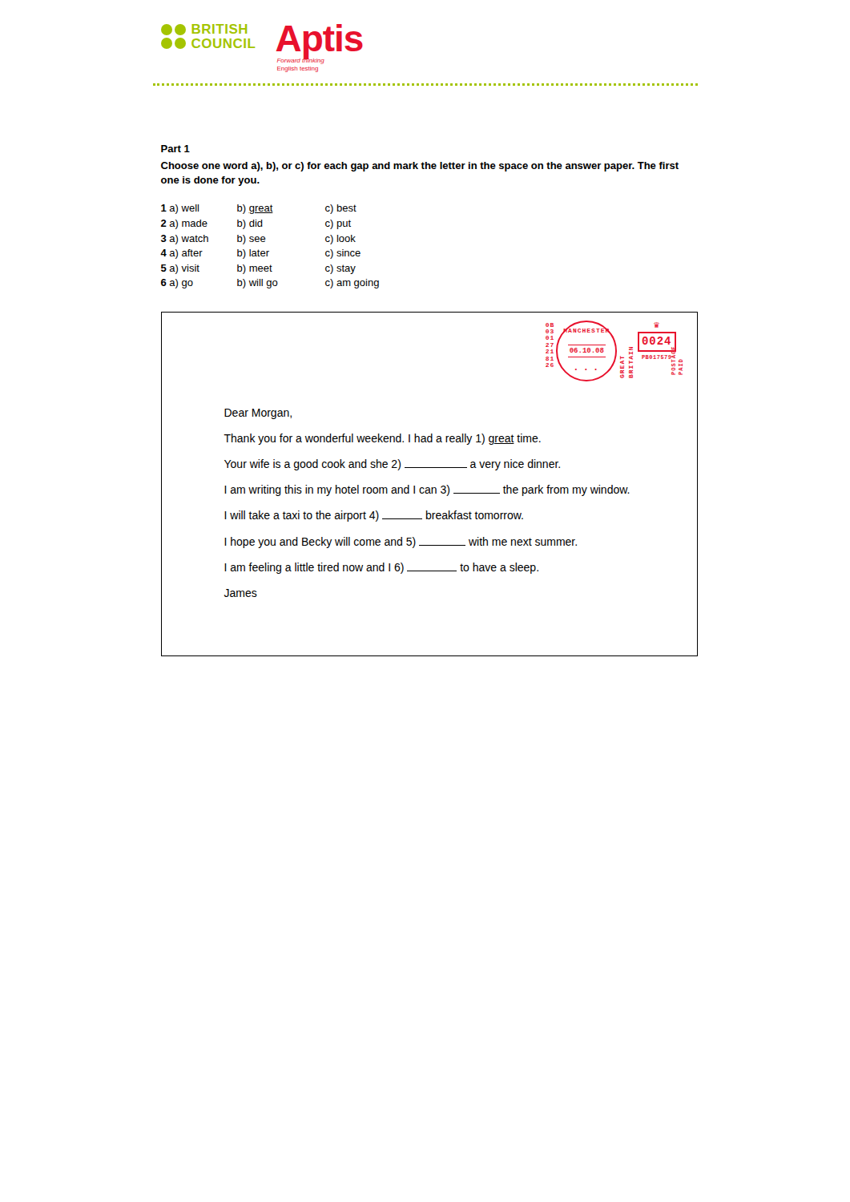BRITISH
COUNCIL
Aptis
Forward thinking
English testing
Part 1
Choose one word a), b), or c) for each gap and mark the letter in the space on the answer paper. The first one is done for you.
| 1 a) well | b) great | c) best |
| 2 a) made | b) did | c) put |
| 3 a) watch | b) see | c) look |
| 4 a) after | b) later | c) since |
| 5 a) visit | b) meet | c) stay |
| 6 a) go | b) will go | c) am going |
0B
03
01
27
21
81
26
MANCHESTER
06.10.08
• • •
GREAT BRITAIN
♛
0024
PB017579
POSTAGE PAID
Dear Morgan,
Thank you for a wonderful weekend. I had a really 1) great time.
Your wife is a good cook and she 2) a very nice dinner.
I am writing this in my hotel room and I can 3) the park from my window.
I will take a taxi to the airport 4) breakfast tomorrow.
I hope you and Becky will come and 5) with me next summer.
I am feeling a little tired now and I 6) to have a sleep.
James